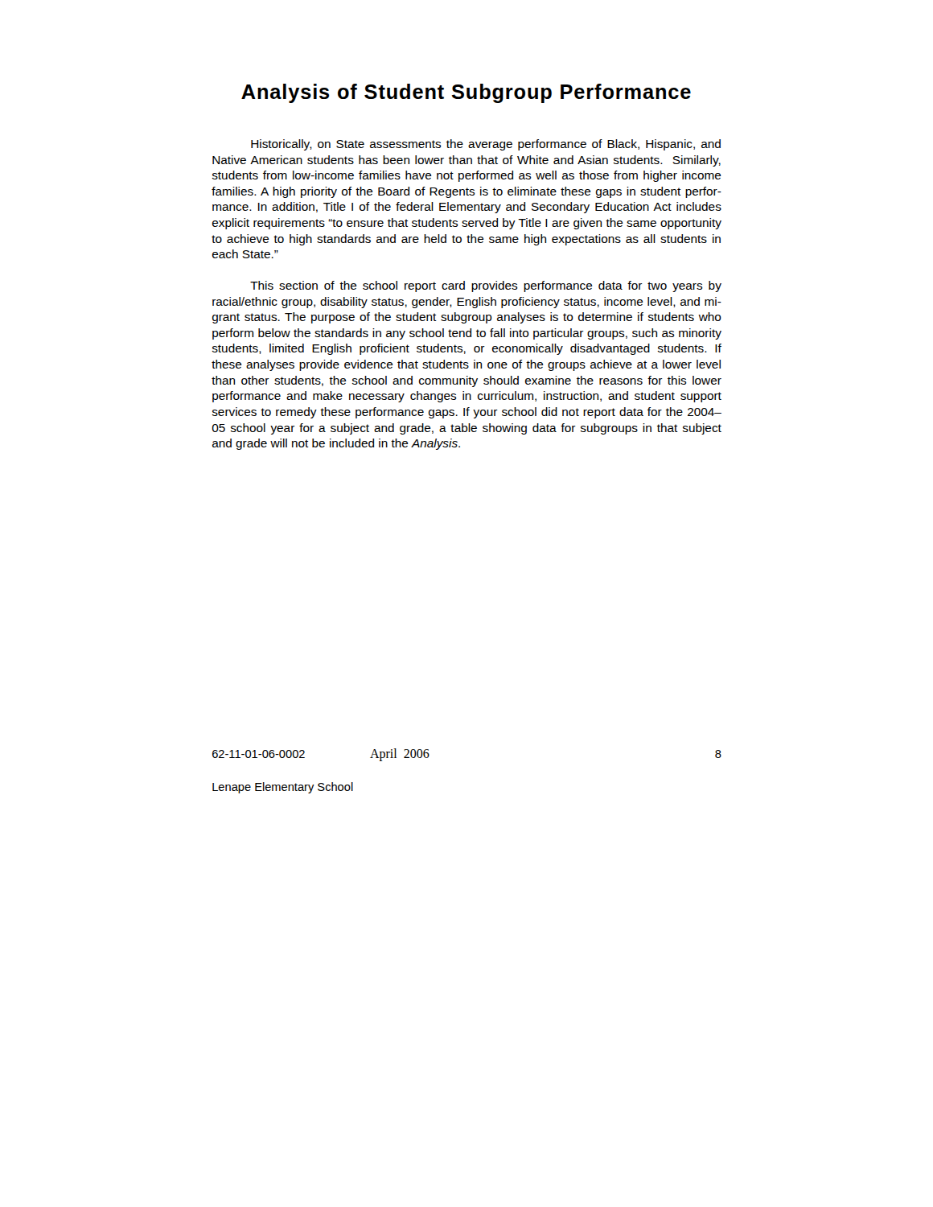Analysis of Student Subgroup Performance
Historically, on State assessments the average performance of Black, Hispanic, and Native American students has been lower than that of White and Asian students. Similarly, students from low-income families have not performed as well as those from higher income families. A high priority of the Board of Regents is to eliminate these gaps in student performance. In addition, Title I of the federal Elementary and Secondary Education Act includes explicit requirements “to ensure that students served by Title I are given the same opportunity to achieve to high standards and are held to the same high expectations as all students in each State.”
This section of the school report card provides performance data for two years by racial/ethnic group, disability status, gender, English proficiency status, income level, and migrant status. The purpose of the student subgroup analyses is to determine if students who perform below the standards in any school tend to fall into particular groups, such as minority students, limited English proficient students, or economically disadvantaged students. If these analyses provide evidence that students in one of the groups achieve at a lower level than other students, the school and community should examine the reasons for this lower performance and make necessary changes in curriculum, instruction, and student support services to remedy these performance gaps. If your school did not report data for the 2004–05 school year for a subject and grade, a table showing data for subgroups in that subject and grade will not be included in the Analysis.
62-11-01-06-0002
April 2006
8
Lenape Elementary School